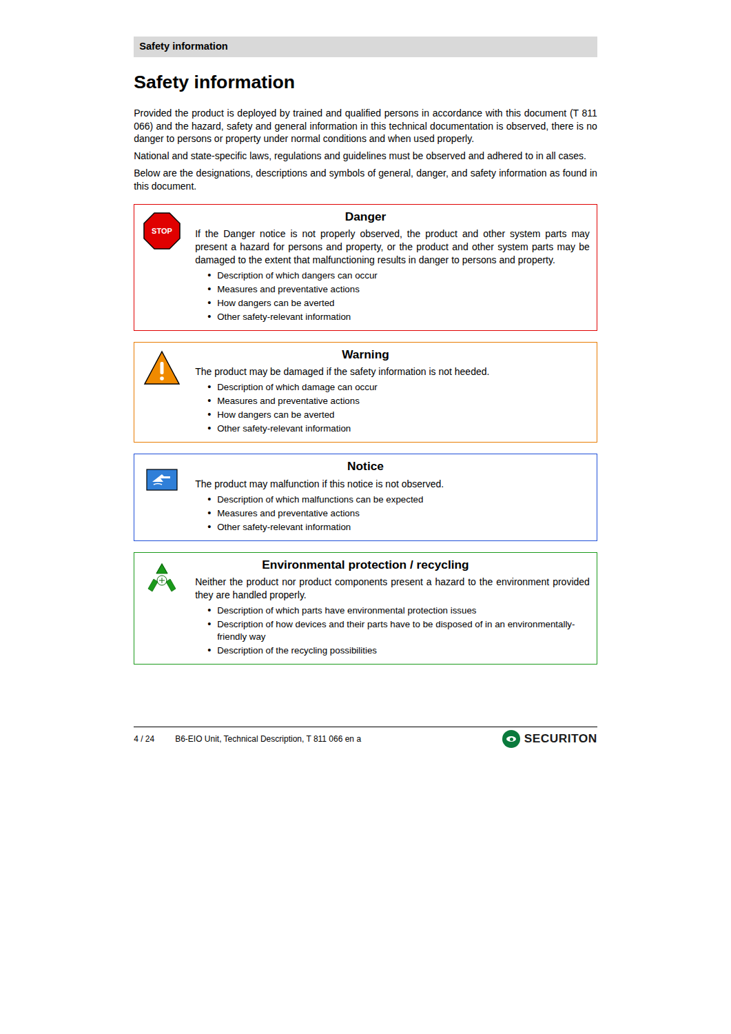Safety information
Safety information
Provided the product is deployed by trained and qualified persons in accordance with this document (T 811 066) and the hazard, safety and general information in this technical documentation is observed, there is no danger to persons or property under normal conditions and when used properly.
National and state-specific laws, regulations and guidelines must be observed and adhered to in all cases.
Below are the designations, descriptions and symbols of general, danger, and safety information as found in this document.
STOP
Danger
If the Danger notice is not properly observed, the product and other system parts may present a hazard for persons and property, or the product and other system parts may be damaged to the extent that malfunctioning results in danger to persons and property.
Description of which dangers can occur
Measures and preventative actions
How dangers can be averted
Other safety-relevant information
Warning
The product may be damaged if the safety information is not heeded.
Description of which damage can occur
Measures and preventative actions
How dangers can be averted
Other safety-relevant information
Notice
The product may malfunction if this notice is not observed.
Description of which malfunctions can be expected
Measures and preventative actions
Other safety-relevant information
Environmental protection / recycling
Neither the product nor product components present a hazard to the environment provided they are handled properly.
Description of which parts have environmental protection issues
Description of how devices and their parts have to be disposed of in an environmentally-friendly way
Description of the recycling possibilities
4 / 24
B6-EIO Unit, Technical Description, T 811 066 en a
SECURITON